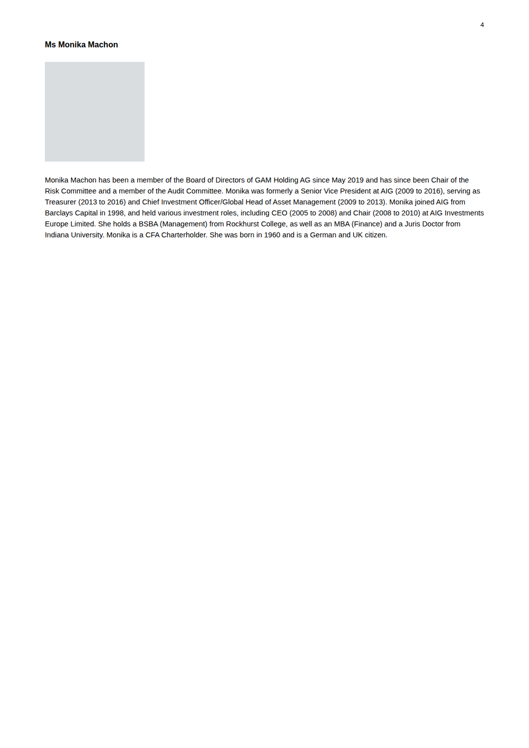4
Ms Monika Machon
Monika Machon has been a member of the Board of Directors of GAM Holding AG since May 2019 and has since been Chair of the Risk Committee and a member of the Audit Committee. Monika was formerly a Senior Vice President at AIG (2009 to 2016), serving as Treasurer (2013 to 2016) and Chief Investment Officer/Global Head of Asset Management (2009 to 2013). Monika joined AIG from Barclays Capital in 1998, and held various investment roles, including CEO (2005 to 2008) and Chair (2008 to 2010) at AIG Investments Europe Limited. She holds a BSBA (Management) from Rockhurst College, as well as an MBA (Finance) and a Juris Doctor from Indiana University. Monika is a CFA Charterholder. She was born in 1960 and is a German and UK citizen.